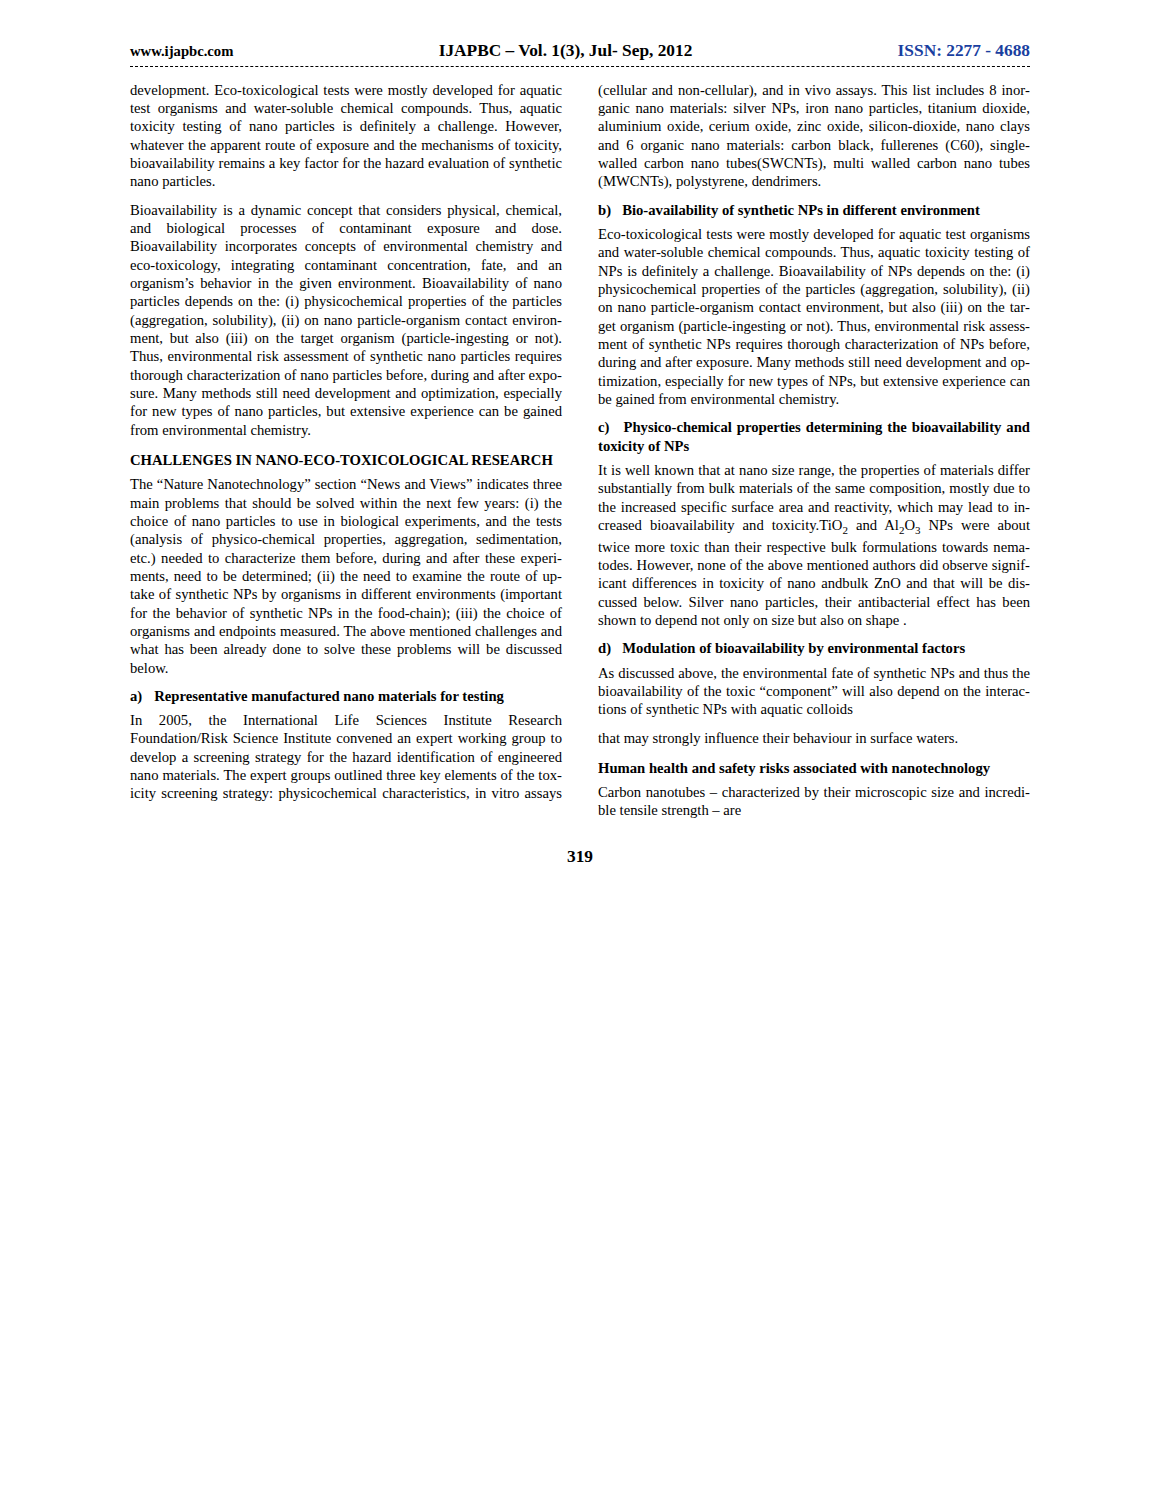www.ijapbc.com IJAPBC – Vol. 1(3), Jul- Sep, 2012 ISSN: 2277 - 4688
development. Eco-toxicological tests were mostly developed for aquatic test organisms and water-soluble chemical compounds. Thus, aquatic toxicity testing of nano particles is definitely a challenge. However, whatever the apparent route of exposure and the mechanisms of toxicity, bioavailability remains a key factor for the hazard evaluation of synthetic nano particles.
Bioavailability is a dynamic concept that considers physical, chemical, and biological processes of contaminant exposure and dose. Bioavailability incorporates concepts of environmental chemistry and eco-toxicology, integrating contaminant concentration, fate, and an organism’s behavior in the given environment. Bioavailability of nano particles depends on the: (i) physicochemical properties of the particles (aggregation, solubility), (ii) on nano particle-organism contact environment, but also (iii) on the target organism (particle-ingesting or not). Thus, environmental risk assessment of synthetic nano particles requires thorough characterization of nano particles before, during and after exposure. Many methods still need development and optimization, especially for new types of nano particles, but extensive experience can be gained from environmental chemistry.
Challenges in nano-eco-toxicological research
The “Nature Nanotechnology” section “News and Views” indicates three main problems that should be solved within the next few years: (i) the choice of nano particles to use in biological experiments, and the tests (analysis of physico-chemical properties, aggregation, sedimentation, etc.) needed to characterize them before, during and after these experiments, need to be determined; (ii) the need to examine the route of uptake of synthetic NPs by organisms in different environments (important for the behavior of synthetic NPs in the food-chain); (iii) the choice of organisms and endpoints measured. The above mentioned challenges and what has been already done to solve these problems will be discussed below.
a) Representative manufactured nano materials for testing
In 2005, the International Life Sciences Institute Research Foundation/Risk Science Institute convened an expert working group to develop a screening strategy for the hazard identification of engineered nano materials. The expert groups outlined three key elements of the toxicity screening strategy: physicochemical characteristics, in vitro assays (cellular and non-cellular), and in vivo assays. This list includes 8 inorganic nano materials: silver NPs, iron nano particles, titanium dioxide, aluminium oxide, cerium oxide, zinc oxide, silicon-dioxide, nano clays and 6 organic nano materials: carbon black, fullerenes (C60), single-walled carbon nano tubes(SWCNTs), multi walled carbon nano tubes (MWCNTs), polystyrene, dendrimers.
b) Bio-availability of synthetic NPs in different environment
Eco-toxicological tests were mostly developed for aquatic test organisms and water-soluble chemical compounds. Thus, aquatic toxicity testing of NPs is definitely a challenge. Bioavailability of NPs depends on the: (i) physicochemical properties of the particles (aggregation, solubility), (ii) on nano particle-organism contact environment, but also (iii) on the target organism (particle-ingesting or not). Thus, environmental risk assessment of synthetic NPs requires thorough characterization of NPs before, during and after exposure. Many methods still need development and optimization, especially for new types of NPs, but extensive experience can be gained from environmental chemistry.
c) Physico-chemical properties determining the bioavailability and toxicity of NPs
It is well known that at nano size range, the properties of materials differ substantially from bulk materials of the same composition, mostly due to the increased specific surface area and reactivity, which may lead to increased bioavailability and toxicity.TiO2 and Al2O3 NPs were about twice more toxic than their respective bulk formulations towards nematodes. However, none of the above mentioned authors did observe significant differences in toxicity of nano andbulk ZnO and that will be discussed below. Silver nano particles, their antibacterial effect has been shown to depend not only on size but also on shape .
d) Modulation of bioavailability by environmental factors
As discussed above, the environmental fate of synthetic NPs and thus the bioavailability of the toxic “component” will also depend on the interactions of synthetic NPs with aquatic colloids
that may strongly influence their behaviour in surface waters.
Human health and safety risks associated with nanotechnology
Carbon nanotubes – characterized by their microscopic size and incredible tensile strength – are
319